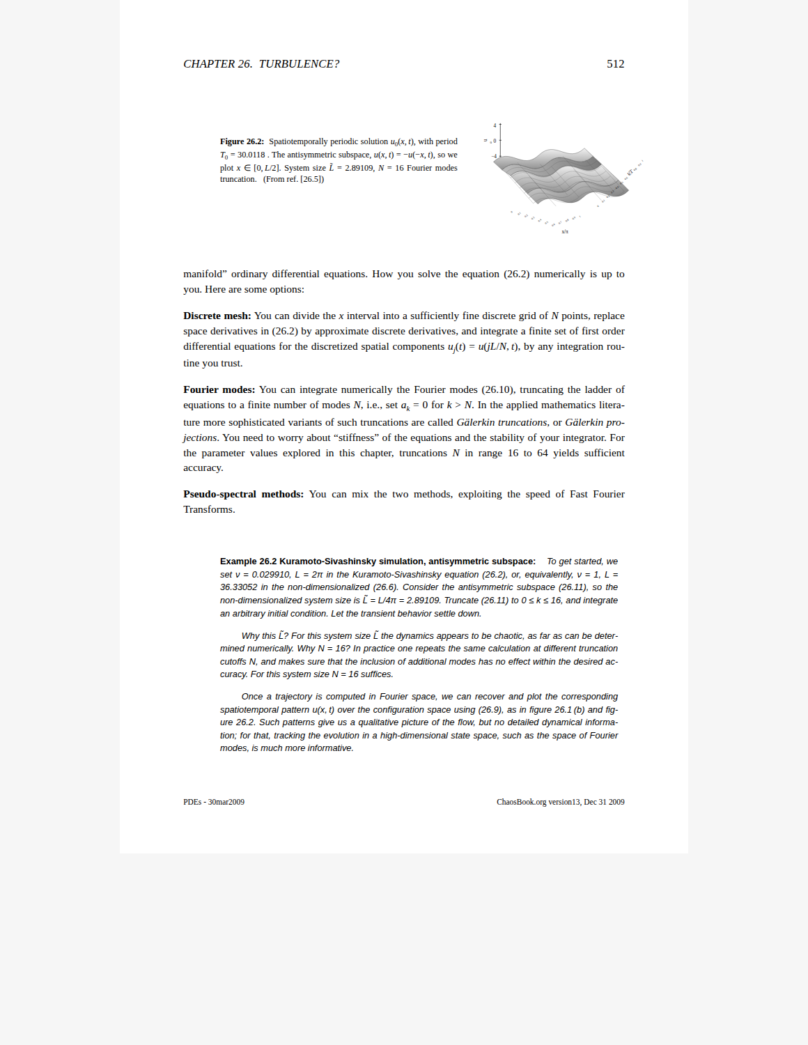CHAPTER 26. TURBULENCE? 512
Figure 26.2: Spatiotemporally periodic solution u0(x, t), with period T0 = 30.0118 . The antisymmetric subspace, u(x, t) = −u(−x, t), so we plot x ∈ [0, L/2]. System size L̃ = 2.89109, N = 16 Fourier modes truncation. (From ref. [26.5])
u 0 4 0 −4 x/π t/T 0 0.1 0.2 0.3 0.4 0.5 0.6 0.7 0.8 0.9 1 0 0.1 0.2 0.3 0.4 0.5 0.6 0.7 0.8 0.9 1
manifold” ordinary differential equations. How you solve the equation (26.2) numerically is up to you. Here are some options:
Discrete mesh: You can divide the x interval into a sufficiently fine discrete grid of N points, replace space derivatives in (26.2) by approximate discrete derivatives, and integrate a finite set of first order differential equations for the discretized spatial components uj(t) = u(jL/N, t), by any integration routine you trust.
Fourier modes: You can integrate numerically the Fourier modes (26.10), truncating the ladder of equations to a finite number of modes N, i.e., set ak = 0 for k > N. In the applied mathematics literature more sophisticated variants of such truncations are called Gälerkin truncations, or Gälerkin projections. You need to worry about “stiffness” of the equations and the stability of your integrator. For the parameter values explored in this chapter, truncations N in range 16 to 64 yields sufficient accuracy.
exercise 2.6
Pseudo-spectral methods: You can mix the two methods, exploiting the speed of Fast Fourier Transforms.
Example 26.2 Kuramoto-Sivashinsky simulation, antisymmetric subspace: To get started, we set ν = 0.029910, L = 2π in the Kuramoto-Sivashinsky equation (26.2), or, equivalently, ν = 1, L = 36.33052 in the non-dimensionalized (26.6). Consider the antisymmetric subspace (26.11), so the non-dimensionalized system size is L̃ = L/4π = 2.89109. Truncate (26.11) to 0 ≤ k ≤ 16, and integrate an arbitrary initial condition. Let the transient behavior settle down.
Why this L̃? For this system size L̃ the dynamics appears to be chaotic, as far as can be determined numerically. Why N = 16? In practice one repeats the same calculation at different truncation cutoffs N, and makes sure that the inclusion of additional modes has no effect within the desired accuracy. For this system size N = 16 suffices.
Once a trajectory is computed in Fourier space, we can recover and plot the corresponding spatiotemporal pattern u(x, t) over the configuration space using (26.9), as in figure 26.1 (b) and figure 26.2. Such patterns give us a qualitative picture of the flow, but no detailed dynamical information; for that, tracking the evolution in a high-dimensional state space, such as the space of Fourier modes, is much more informative.
PDEs - 30mar2009 ChaosBook.org version13, Dec 31 2009